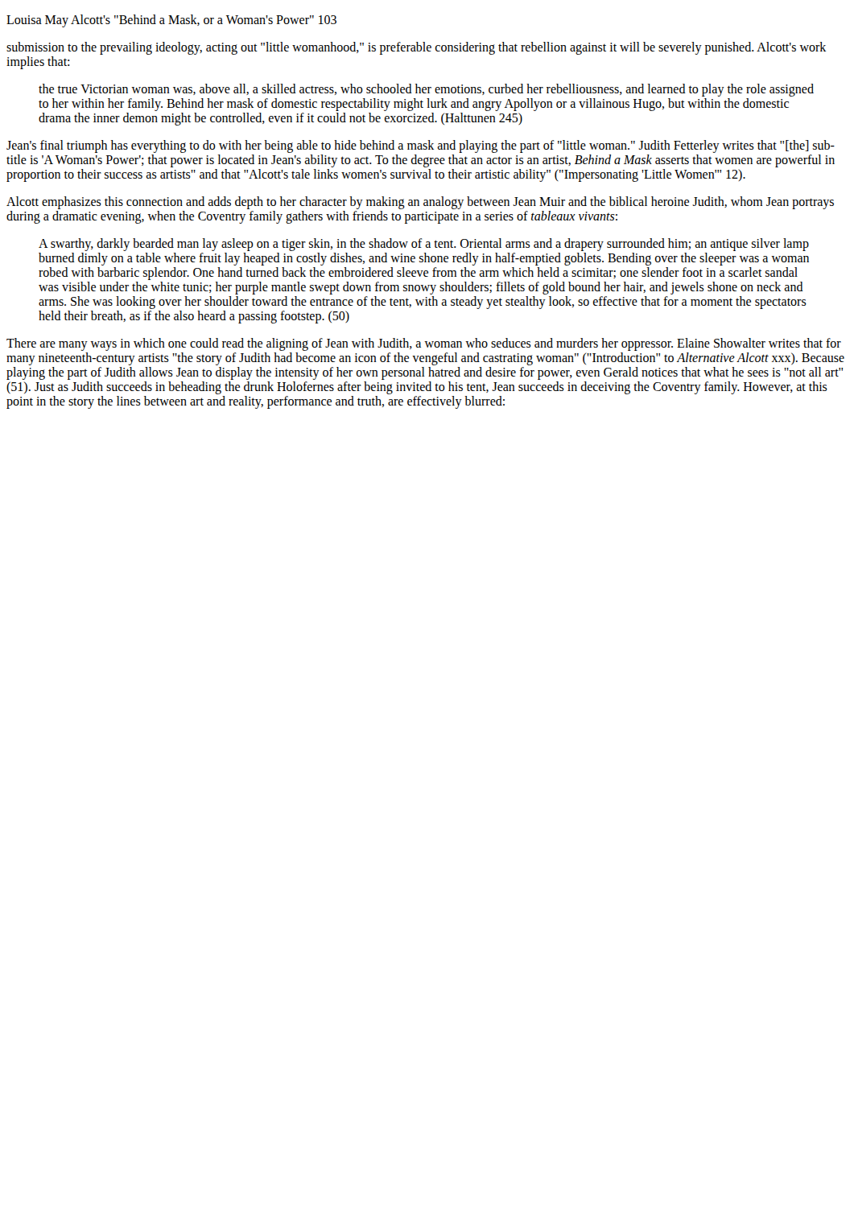Louisa May Alcott's "Behind a Mask, or a Woman's Power" 103
submission to the prevailing ideology, acting out "little womanhood," is preferable considering that rebellion against it will be severely punished. Alcott's work implies that:
the true Victorian woman was, above all, a skilled actress, who schooled her emotions, curbed her rebelliousness, and learned to play the role assigned to her within her family. Behind her mask of domestic respectability might lurk and angry Apollyon or a villainous Hugo, but within the domestic drama the inner demon might be controlled, even if it could not be exorcized. (Halttunen 245)
Jean's final triumph has everything to do with her being able to hide behind a mask and playing the part of "little woman." Judith Fetterley writes that "[the] sub-title is 'A Woman's Power'; that power is located in Jean's ability to act. To the degree that an actor is an artist, Behind a Mask asserts that women are powerful in proportion to their success as artists" and that "Alcott's tale links women's survival to their artistic ability" ("Impersonating 'Little Women'" 12).
Alcott emphasizes this connection and adds depth to her character by making an analogy between Jean Muir and the biblical heroine Judith, whom Jean portrays during a dramatic evening, when the Coventry family gathers with friends to participate in a series of tableaux vivants:
A swarthy, darkly bearded man lay asleep on a tiger skin, in the shadow of a tent. Oriental arms and a drapery surrounded him; an antique silver lamp burned dimly on a table where fruit lay heaped in costly dishes, and wine shone redly in half-emptied goblets. Bending over the sleeper was a woman robed with barbaric splendor. One hand turned back the embroidered sleeve from the arm which held a scimitar; one slender foot in a scarlet sandal was visible under the white tunic; her purple mantle swept down from snowy shoulders; fillets of gold bound her hair, and jewels shone on neck and arms. She was looking over her shoulder toward the entrance of the tent, with a steady yet stealthy look, so effective that for a moment the spectators held their breath, as if the also heard a passing footstep. (50)
There are many ways in which one could read the aligning of Jean with Judith, a woman who seduces and murders her oppressor. Elaine Showalter writes that for many nineteenth-century artists "the story of Judith had become an icon of the vengeful and castrating woman" ("Introduction" to Alternative Alcott xxx). Because playing the part of Judith allows Jean to display the intensity of her own personal hatred and desire for power, even Gerald notices that what he sees is "not all art" (51). Just as Judith succeeds in beheading the drunk Holofernes after being invited to his tent, Jean succeeds in deceiving the Coventry family. However, at this point in the story the lines between art and reality, performance and truth, are effectively blurred: